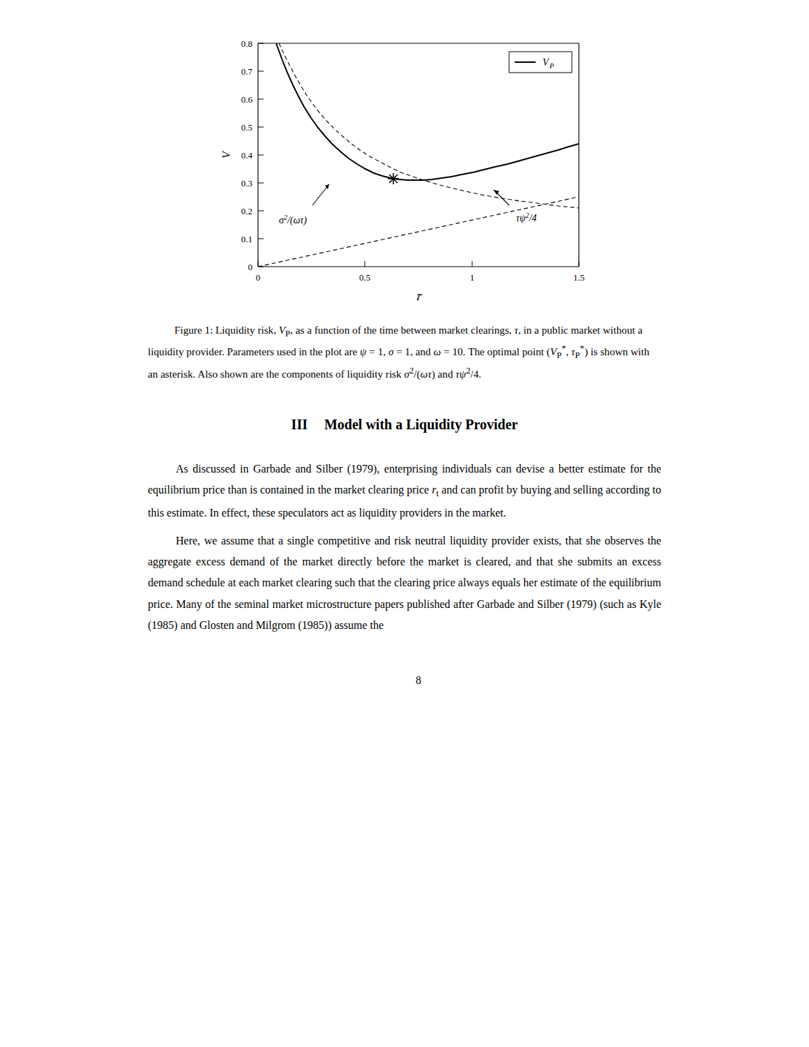0 0.1 0.2 0.3 0.4 0.5 0.6 0.7 0.8 0 0.5 1 1.5 𝜏 V V P σ2/(ωτ) τψ2/4
Figure 1: Liquidity risk, VP, as a function of the time between market clearings, τ, in a public market without a liquidity provider. Parameters used in the plot are ψ = 1, σ = 1, and ω = 10. The optimal point (VP*, τP*) is shown with an asterisk. Also shown are the components of liquidity risk σ2/(ωτ) and τψ2/4.
IIIModel with a Liquidity Provider
As discussed in Garbade and Silber (1979), enterprising individuals can devise a better estimate for the equilibrium price than is contained in the market clearing price rt and can profit by buying and selling according to this estimate. In effect, these speculators act as liquidity providers in the market.
Here, we assume that a single competitive and risk neutral liquidity provider exists, that she observes the aggregate excess demand of the market directly before the market is cleared, and that she submits an excess demand schedule at each market clearing such that the clearing price always equals her estimate of the equilibrium price. Many of the seminal market microstructure papers published after Garbade and Silber (1979) (such as Kyle (1985) and Glosten and Milgrom (1985)) assume the
8